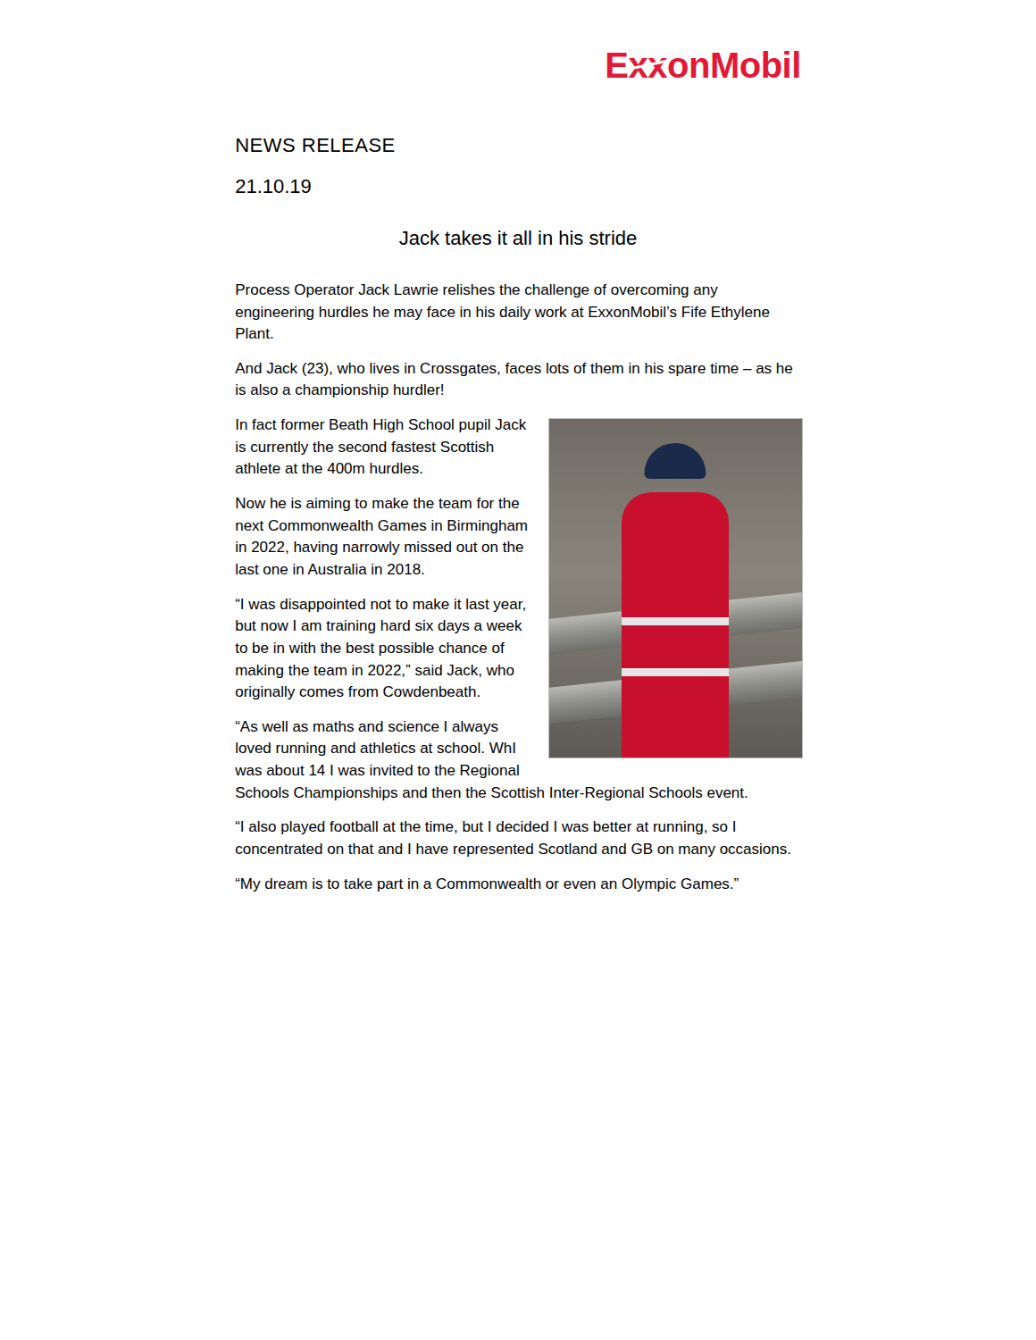ExxonMobil
NEWS RELEASE
21.10.19
Jack takes it all in his stride
Process Operator Jack Lawrie relishes the challenge of overcoming any engineering hurdles he may face in his daily work at ExxonMobil’s Fife Ethylene Plant.
And Jack (23), who lives in Crossgates, faces lots of them in his spare time – as he is also a championship hurdler!
In fact former Beath High School pupil Jack is currently the second fastest Scottish athlete at the 400m hurdles.
Now he is aiming to make the team for the next Commonwealth Games in Birmingham in 2022, having narrowly missed out on the last one in Australia in 2018.
“I was disappointed not to make it last year, but now I am training hard six days a week to be in with the best possible chance of making the team in 2022,” said Jack, who originally comes from Cowdenbeath.
“As well as maths and science I always loved running and athletics at school. WhI was about 14 I was invited to the Regional Schools Championships and then the Scottish Inter-Regional Schools event.
“I also played football at the time, but I decided I was better at running, so I concentrated on that and I have represented Scotland and GB on many occasions.
“My dream is to take part in a Commonwealth or even an Olympic Games.”